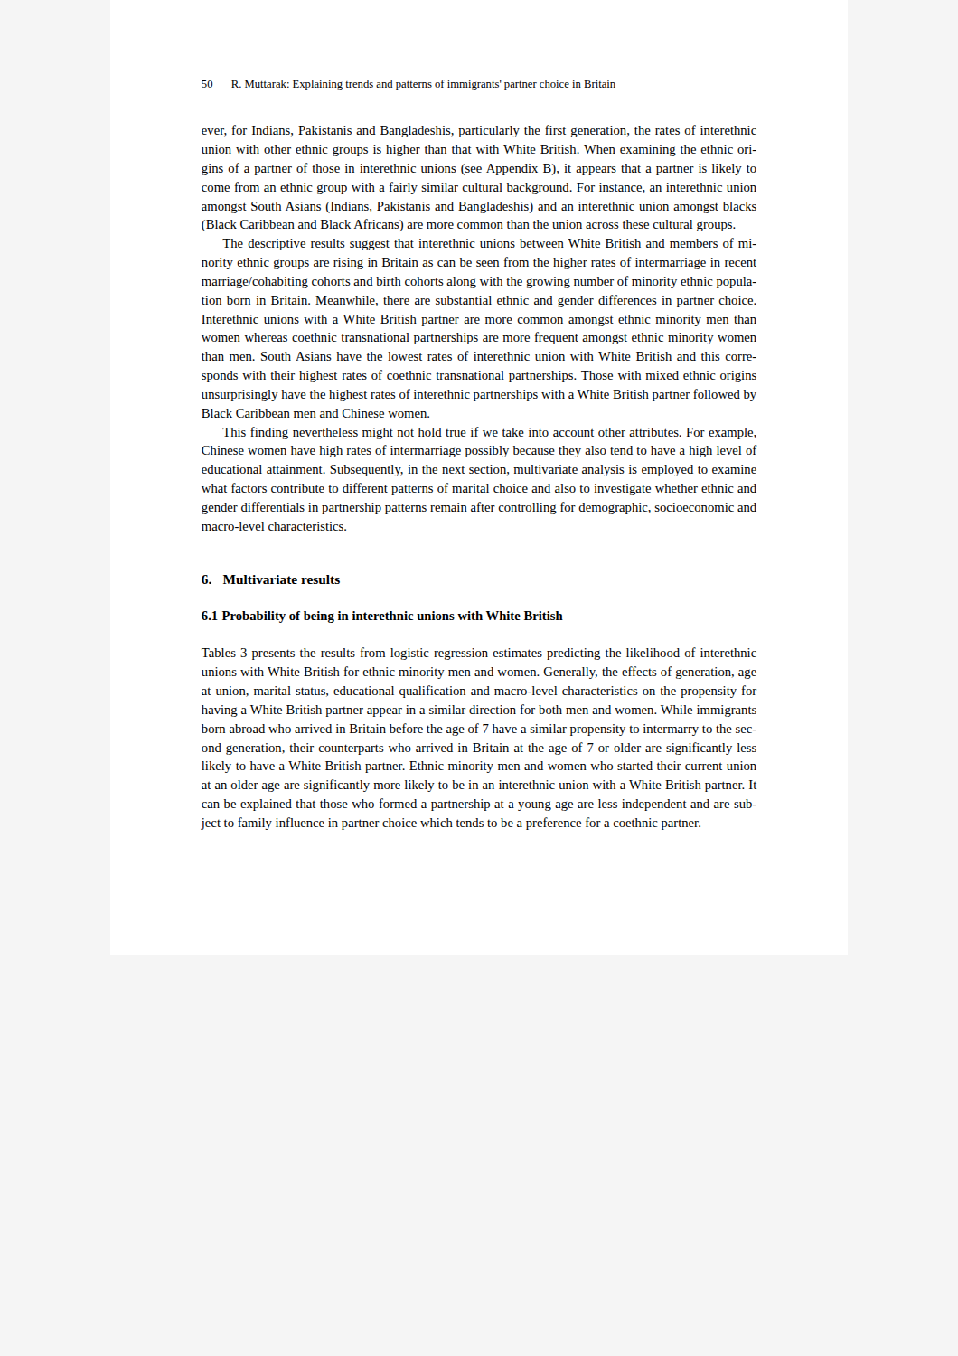50 R. Muttarak: Explaining trends and patterns of immigrants' partner choice in Britain
ever, for Indians, Pakistanis and Bangladeshis, particularly the first generation, the rates of interethnic union with other ethnic groups is higher than that with White British. When examining the ethnic origins of a partner of those in interethnic unions (see Appendix B), it appears that a partner is likely to come from an ethnic group with a fairly similar cultural background. For instance, an interethnic union amongst South Asians (Indians, Pakistanis and Bangladeshis) and an interethnic union amongst blacks (Black Caribbean and Black Africans) are more common than the union across these cultural groups.
The descriptive results suggest that interethnic unions between White British and members of minority ethnic groups are rising in Britain as can be seen from the higher rates of intermarriage in recent marriage/cohabiting cohorts and birth cohorts along with the growing number of minority ethnic population born in Britain. Meanwhile, there are substantial ethnic and gender differences in partner choice. Interethnic unions with a White British partner are more common amongst ethnic minority men than women whereas coethnic transnational partnerships are more frequent amongst ethnic minority women than men. South Asians have the lowest rates of interethnic union with White British and this corresponds with their highest rates of coethnic transnational partnerships. Those with mixed ethnic origins unsurprisingly have the highest rates of interethnic partnerships with a White British partner followed by Black Caribbean men and Chinese women.
This finding nevertheless might not hold true if we take into account other attributes. For example, Chinese women have high rates of intermarriage possibly because they also tend to have a high level of educational attainment. Subsequently, in the next section, multivariate analysis is employed to examine what factors contribute to different patterns of marital choice and also to investigate whether ethnic and gender differentials in partnership patterns remain after controlling for demographic, socioeconomic and macro-level characteristics.
6. Multivariate results
6.1 Probability of being in interethnic unions with White British
Tables 3 presents the results from logistic regression estimates predicting the likelihood of interethnic unions with White British for ethnic minority men and women. Generally, the effects of generation, age at union, marital status, educational qualification and macro-level characteristics on the propensity for having a White British partner appear in a similar direction for both men and women. While immigrants born abroad who arrived in Britain before the age of 7 have a similar propensity to intermarry to the second generation, their counterparts who arrived in Britain at the age of 7 or older are significantly less likely to have a White British partner. Ethnic minority men and women who started their current union at an older age are significantly more likely to be in an interethnic union with a White British partner. It can be explained that those who formed a partnership at a young age are less independent and are subject to family influence in partner choice which tends to be a preference for a coethnic partner.